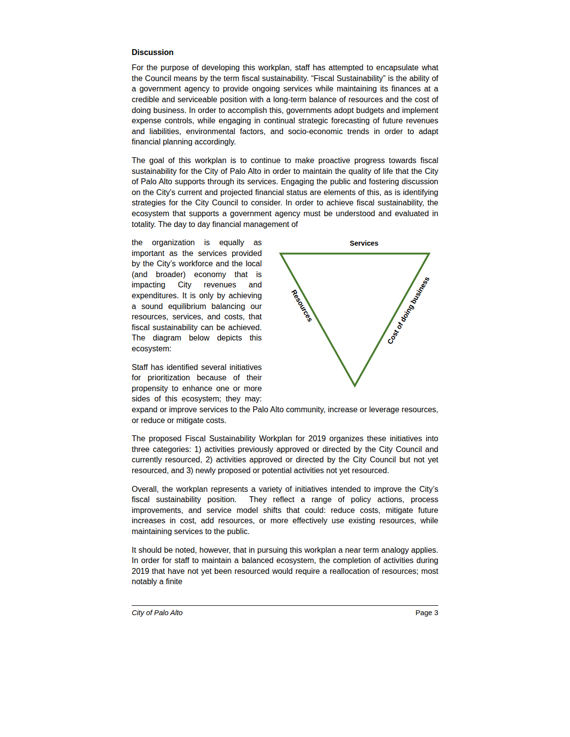Discussion
For the purpose of developing this workplan, staff has attempted to encapsulate what the Council means by the term fiscal sustainability. “Fiscal Sustainability” is the ability of a government agency to provide ongoing services while maintaining its finances at a credible and serviceable position with a long-term balance of resources and the cost of doing business. In order to accomplish this, governments adopt budgets and implement expense controls, while engaging in continual strategic forecasting of future revenues and liabilities, environmental factors, and socio-economic trends in order to adapt financial planning accordingly.
The goal of this workplan is to continue to make proactive progress towards fiscal sustainability for the City of Palo Alto in order to maintain the quality of life that the City of Palo Alto supports through its services. Engaging the public and fostering discussion on the City's current and projected financial status are elements of this, as is identifying strategies for the City Council to consider. In order to achieve fiscal sustainability, the ecosystem that supports a government agency must be understood and evaluated in totality. The day to day financial management of
Fiscal sustainability ecosystem triangle Services Resources Cost of doing business
the organization is equally as important as the services provided by the City’s workforce and the local (and broader) economy that is impacting City revenues and expenditures. It is only by achieving a sound equilibrium balancing our resources, services, and costs, that fiscal sustainability can be achieved. The diagram below depicts this ecosystem:
Staff has identified several initiatives for prioritization because of their propensity to enhance one or more sides of this ecosystem; they may: expand or improve services to the Palo Alto community, increase or leverage resources, or reduce or mitigate costs.
The proposed Fiscal Sustainability Workplan for 2019 organizes these initiatives into three categories: 1) activities previously approved or directed by the City Council and currently resourced, 2) activities approved or directed by the City Council but not yet resourced, and 3) newly proposed or potential activities not yet resourced.
Overall, the workplan represents a variety of initiatives intended to improve the City’s fiscal sustainability position. They reflect a range of policy actions, process improvements, and service model shifts that could: reduce costs, mitigate future increases in cost, add resources, or more effectively use existing resources, while maintaining services to the public.
It should be noted, however, that in pursuing this workplan a near term analogy applies. In order for staff to maintain a balanced ecosystem, the completion of activities during 2019 that have not yet been resourced would require a reallocation of resources; most notably a finite
City of Palo Alto Page 3